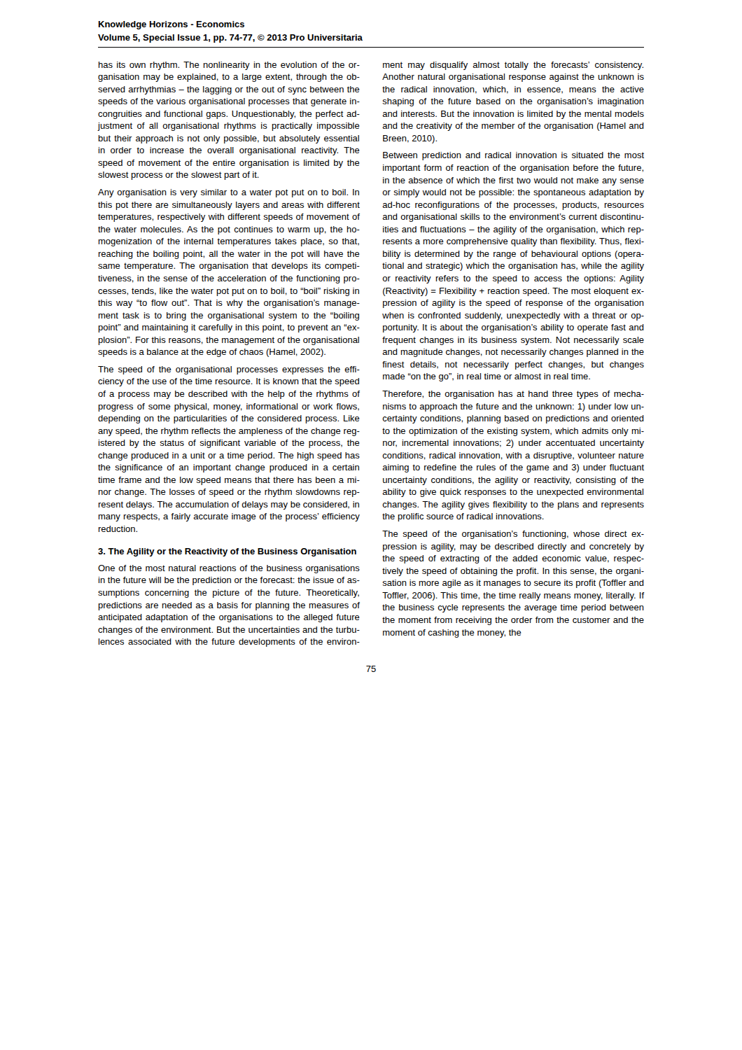Knowledge Horizons - Economics
Volume 5, Special Issue 1, pp. 74-77, © 2013 Pro Universitaria
has its own rhythm. The nonlinearity in the evolution of the organisation may be explained, to a large extent, through the observed arrhythmias – the lagging or the out of sync between the speeds of the various organisational processes that generate incongruities and functional gaps. Unquestionably, the perfect adjustment of all organisational rhythms is practically impossible but their approach is not only possible, but absolutely essential in order to increase the overall organisational reactivity. The speed of movement of the entire organisation is limited by the slowest process or the slowest part of it.
Any organisation is very similar to a water pot put on to boil. In this pot there are simultaneously layers and areas with different temperatures, respectively with different speeds of movement of the water molecules. As the pot continues to warm up, the homogenization of the internal temperatures takes place, so that, reaching the boiling point, all the water in the pot will have the same temperature. The organisation that develops its competitiveness, in the sense of the acceleration of the functioning processes, tends, like the water pot put on to boil, to “boil” risking in this way “to flow out”. That is why the organisation’s management task is to bring the organisational system to the “boiling point” and maintaining it carefully in this point, to prevent an “explosion”. For this reasons, the management of the organisational speeds is a balance at the edge of chaos (Hamel, 2002).
The speed of the organisational processes expresses the efficiency of the use of the time resource. It is known that the speed of a process may be described with the help of the rhythms of progress of some physical, money, informational or work flows, depending on the particularities of the considered process. Like any speed, the rhythm reflects the ampleness of the change registered by the status of significant variable of the process, the change produced in a unit or a time period. The high speed has the significance of an important change produced in a certain time frame and the low speed means that there has been a minor change. The losses of speed or the rhythm slowdowns represent delays. The accumulation of delays may be considered, in many respects, a fairly accurate image of the process’ efficiency reduction.
3. The Agility or the Reactivity of the Business Organisation
One of the most natural reactions of the business organisations in the future will be the prediction or the forecast: the issue of assumptions concerning the picture of the future. Theoretically, predictions are needed as a basis for planning the measures of anticipated adaptation of the organisations to the alleged future changes of the environment. But the uncertainties and the turbulences associated with the future developments of the environment may disqualify almost totally the forecasts’ consistency. Another natural organisational response against the unknown is the radical innovation, which, in essence, means the active shaping of the future based on the organisation’s imagination and interests. But the innovation is limited by the mental models and the creativity of the member of the organisation (Hamel and Breen, 2010).
Between prediction and radical innovation is situated the most important form of reaction of the organisation before the future, in the absence of which the first two would not make any sense or simply would not be possible: the spontaneous adaptation by ad-hoc reconfigurations of the processes, products, resources and organisational skills to the environment’s current discontinuities and fluctuations – the agility of the organisation, which represents a more comprehensive quality than flexibility. Thus, flexibility is determined by the range of behavioural options (operational and strategic) which the organisation has, while the agility or reactivity refers to the speed to access the options: Agility (Reactivity) = Flexibility + reaction speed. The most eloquent expression of agility is the speed of response of the organisation when is confronted suddenly, unexpectedly with a threat or opportunity. It is about the organisation’s ability to operate fast and frequent changes in its business system. Not necessarily scale and magnitude changes, not necessarily changes planned in the finest details, not necessarily perfect changes, but changes made “on the go”, in real time or almost in real time.
Therefore, the organisation has at hand three types of mechanisms to approach the future and the unknown: 1) under low uncertainty conditions, planning based on predictions and oriented to the optimization of the existing system, which admits only minor, incremental innovations; 2) under accentuated uncertainty conditions, radical innovation, with a disruptive, volunteer nature aiming to redefine the rules of the game and 3) under fluctuant uncertainty conditions, the agility or reactivity, consisting of the ability to give quick responses to the unexpected environmental changes. The agility gives flexibility to the plans and represents the prolific source of radical innovations.
The speed of the organisation’s functioning, whose direct expression is agility, may be described directly and concretely by the speed of extracting of the added economic value, respectively the speed of obtaining the profit. In this sense, the organisation is more agile as it manages to secure its profit (Toffler and Toffler, 2006). This time, the time really means money, literally. If the business cycle represents the average time period between the moment from receiving the order from the customer and the moment of cashing the money, the
75